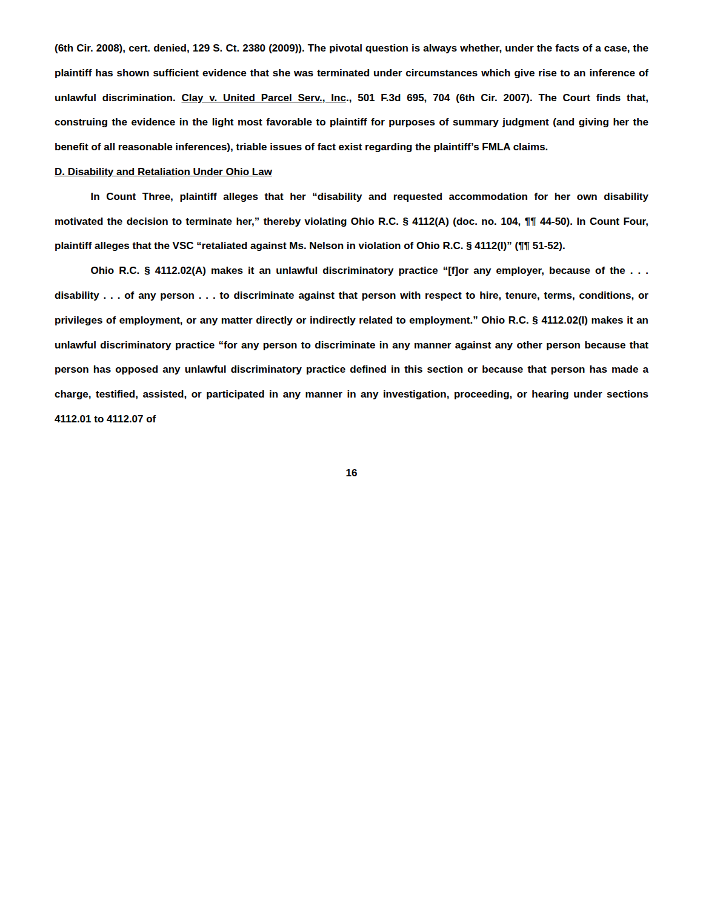(6th Cir. 2008), cert. denied, 129 S. Ct. 2380 (2009)). The pivotal question is always whether, under the facts of a case, the plaintiff has shown sufficient evidence that she was terminated under circumstances which give rise to an inference of unlawful discrimination. Clay v. United Parcel Serv., Inc., 501 F.3d 695, 704 (6th Cir. 2007). The Court finds that, construing the evidence in the light most favorable to plaintiff for purposes of summary judgment (and giving her the benefit of all reasonable inferences), triable issues of fact exist regarding the plaintiff’s FMLA claims.
D. Disability and Retaliation Under Ohio Law
In Count Three, plaintiff alleges that her “disability and requested accommodation for her own disability motivated the decision to terminate her,” thereby violating Ohio R.C. § 4112(A) (doc. no. 104, ¶¶ 44-50). In Count Four, plaintiff alleges that the VSC “retaliated against Ms. Nelson in violation of Ohio R.C. § 4112(I)” (¶¶ 51-52).
Ohio R.C. § 4112.02(A) makes it an unlawful discriminatory practice “[f]or any employer, because of the . . . disability . . . of any person . . . to discriminate against that person with respect to hire, tenure, terms, conditions, or privileges of employment, or any matter directly or indirectly related to employment.” Ohio R.C. § 4112.02(I) makes it an unlawful discriminatory practice “for any person to discriminate in any manner against any other person because that person has opposed any unlawful discriminatory practice defined in this section or because that person has made a charge, testified, assisted, or participated in any manner in any investigation, proceeding, or hearing under sections 4112.01 to 4112.07 of
16